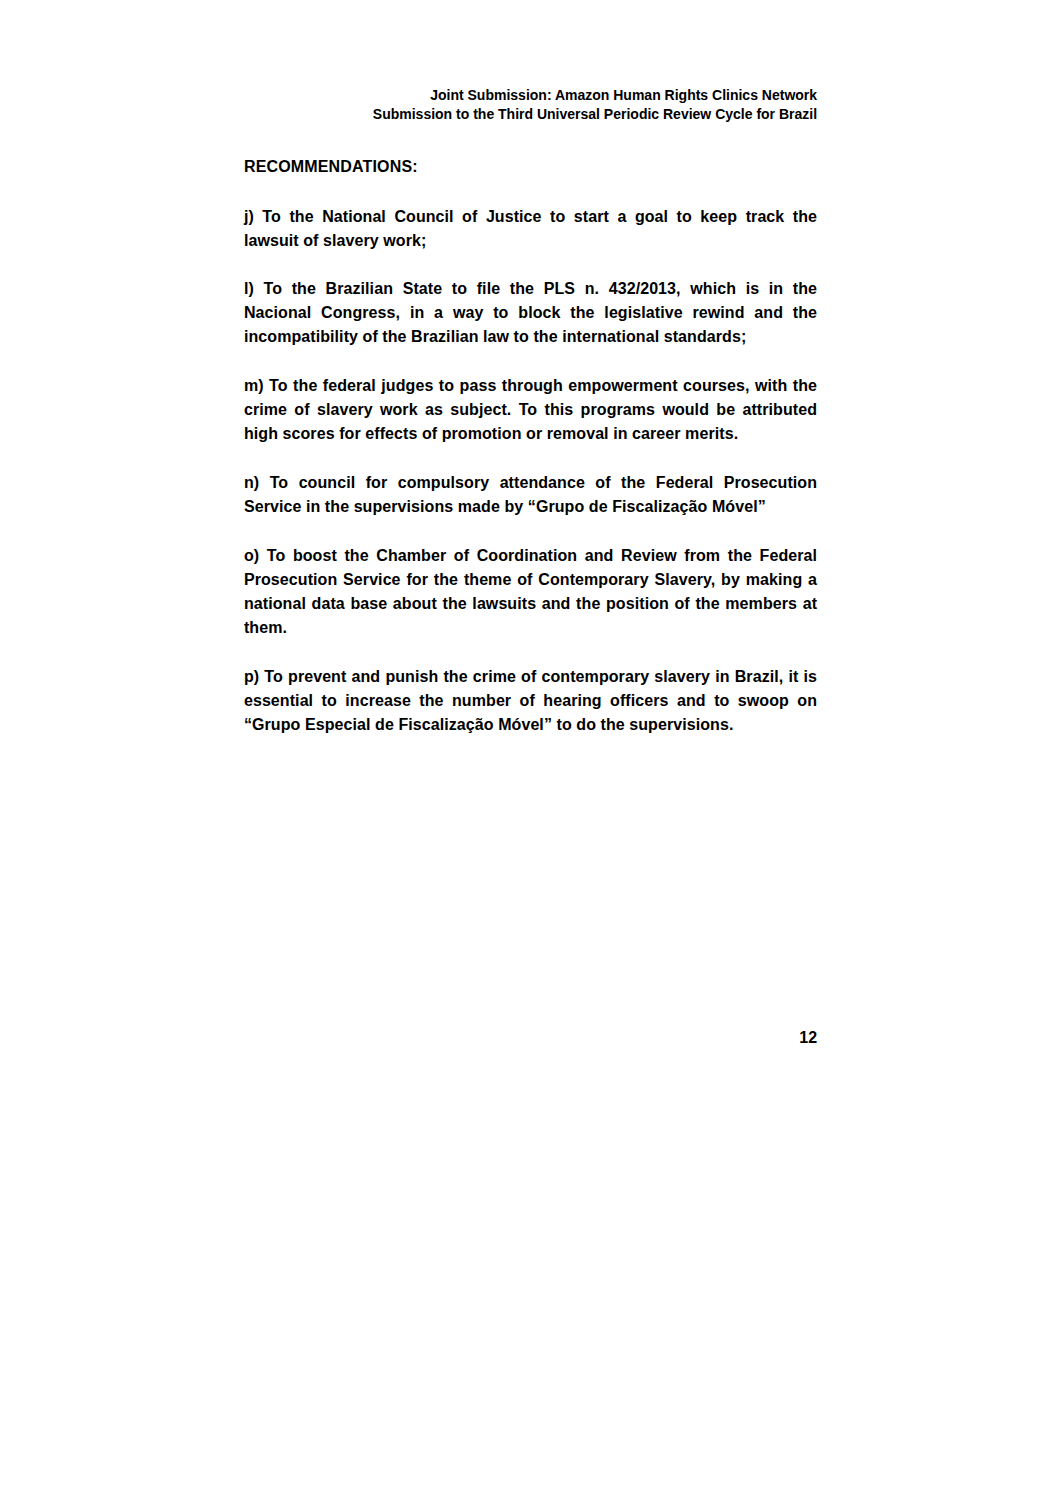Joint Submission: Amazon Human Rights Clinics Network Submission to the Third Universal Periodic Review Cycle for Brazil
RECOMMENDATIONS:
j) To the National Council of Justice to start a goal to keep track the lawsuit of slavery work;
l) To the Brazilian State to file the PLS n. 432/2013, which is in the Nacional Congress, in a way to block the legislative rewind and the incompatibility of the Brazilian law to the international standards;
m) To the federal judges to pass through empowerment courses, with the crime of slavery work as subject. To this programs would be attributed high scores for effects of promotion or removal in career merits.
n) To council for compulsory attendance of the Federal Prosecution Service in the supervisions made by “Grupo de Fiscalização Móvel”
o) To boost the Chamber of Coordination and Review from the Federal Prosecution Service for the theme of Contemporary Slavery, by making a national data base about the lawsuits and the position of the members at them.
p) To prevent and punish the crime of contemporary slavery in Brazil, it is essential to increase the number of hearing officers and to swoop on “Grupo Especial de Fiscalização Móvel” to do the supervisions.
12